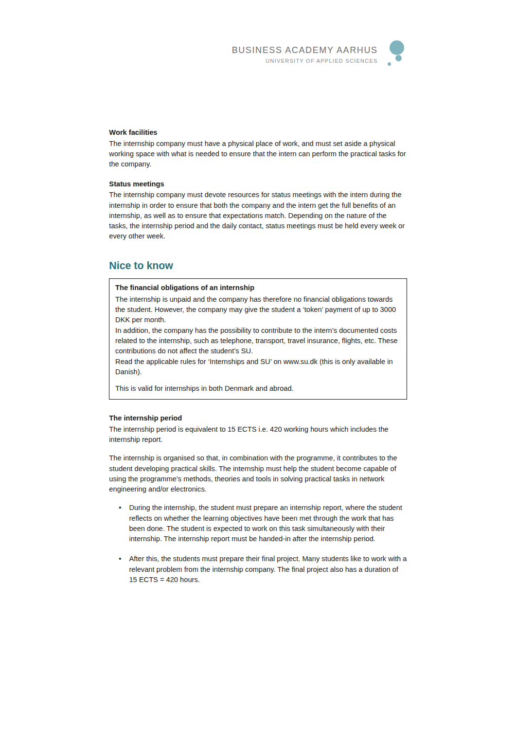BUSINESS ACADEMY AARHUS
UNIVERSITY OF APPLIED SCIENCES
Work facilities
The internship company must have a physical place of work, and must set aside a physical working space with what is needed to ensure that the intern can perform the practical tasks for the company.
Status meetings
The internship company must devote resources for status meetings with the intern during the internship in order to ensure that both the company and the intern get the full benefits of an internship, as well as to ensure that expectations match. Depending on the nature of the tasks, the internship period and the daily contact, status meetings must be held every week or every other week.
Nice to know
The financial obligations of an internship
The internship is unpaid and the company has therefore no financial obligations towards the student. However, the company may give the student a ‘token’ payment of up to 3000 DKK per month.
In addition, the company has the possibility to contribute to the intern’s documented costs related to the internship, such as telephone, transport, travel insurance, flights, etc. These contributions do not affect the student’s SU.
Read the applicable rules for ‘Internships and SU’ on www.su.dk (this is only available in Danish).
This is valid for internships in both Denmark and abroad.
The internship period
The internship period is equivalent to 15 ECTS i.e. 420 working hours which includes the internship report.
The internship is organised so that, in combination with the programme, it contributes to the student developing practical skills. The internship must help the student become capable of using the programme’s methods, theories and tools in solving practical tasks in network engineering and/or electronics.
During the internship, the student must prepare an internship report, where the student reflects on whether the learning objectives have been met through the work that has been done. The student is expected to work on this task simultaneously with their internship. The internship report must be handed-in after the internship period.
After this, the students must prepare their final project. Many students like to work with a relevant problem from the internship company. The final project also has a duration of 15 ECTS = 420 hours.